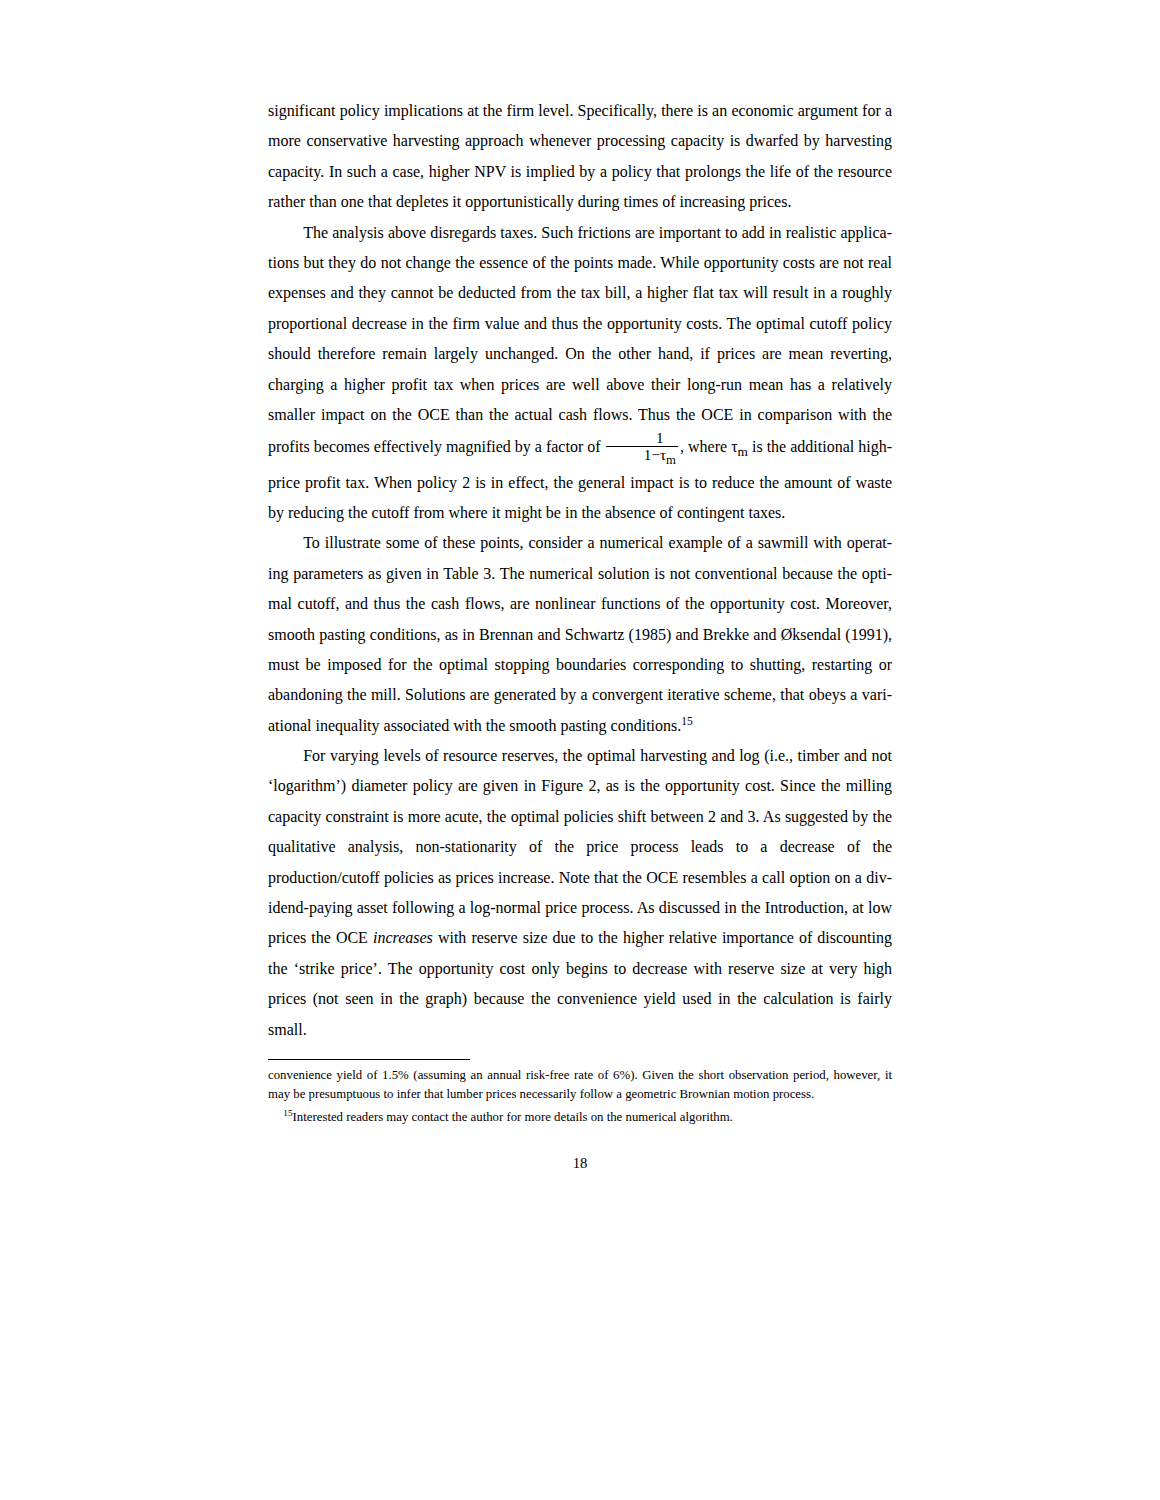significant policy implications at the firm level. Specifically, there is an economic argument for a more conservative harvesting approach whenever processing capacity is dwarfed by harvesting capacity. In such a case, higher NPV is implied by a policy that prolongs the life of the resource rather than one that depletes it opportunistically during times of increasing prices.
The analysis above disregards taxes. Such frictions are important to add in realistic applications but they do not change the essence of the points made. While opportunity costs are not real expenses and they cannot be deducted from the tax bill, a higher flat tax will result in a roughly proportional decrease in the firm value and thus the opportunity costs. The optimal cutoff policy should therefore remain largely unchanged. On the other hand, if prices are mean reverting, charging a higher profit tax when prices are well above their long-run mean has a relatively smaller impact on the OCE than the actual cash flows. Thus the OCE in comparison with the profits becomes effectively magnified by a factor of 11−τm, where τm is the additional high-price profit tax. When policy 2 is in effect, the general impact is to reduce the amount of waste by reducing the cutoff from where it might be in the absence of contingent taxes.
To illustrate some of these points, consider a numerical example of a sawmill with operating parameters as given in Table 3. The numerical solution is not conventional because the optimal cutoff, and thus the cash flows, are nonlinear functions of the opportunity cost. Moreover, smooth pasting conditions, as in Brennan and Schwartz (1985) and Brekke and Øksendal (1991), must be imposed for the optimal stopping boundaries corresponding to shutting, restarting or abandoning the mill. Solutions are generated by a convergent iterative scheme, that obeys a variational inequality associated with the smooth pasting conditions.15
For varying levels of resource reserves, the optimal harvesting and log (i.e., timber and not ‘logarithm’) diameter policy are given in Figure 2, as is the opportunity cost. Since the milling capacity constraint is more acute, the optimal policies shift between 2 and 3. As suggested by the qualitative analysis, non-stationarity of the price process leads to a decrease of the production/cutoff policies as prices increase. Note that the OCE resembles a call option on a dividend-paying asset following a log-normal price process. As discussed in the Introduction, at low prices the OCE increases with reserve size due to the higher relative importance of discounting the ‘strike price’. The opportunity cost only begins to decrease with reserve size at very high prices (not seen in the graph) because the convenience yield used in the calculation is fairly small.
convenience yield of 1.5% (assuming an annual risk-free rate of 6%). Given the short observation period, however, it may be presumptuous to infer that lumber prices necessarily follow a geometric Brownian motion process.
15Interested readers may contact the author for more details on the numerical algorithm.
18